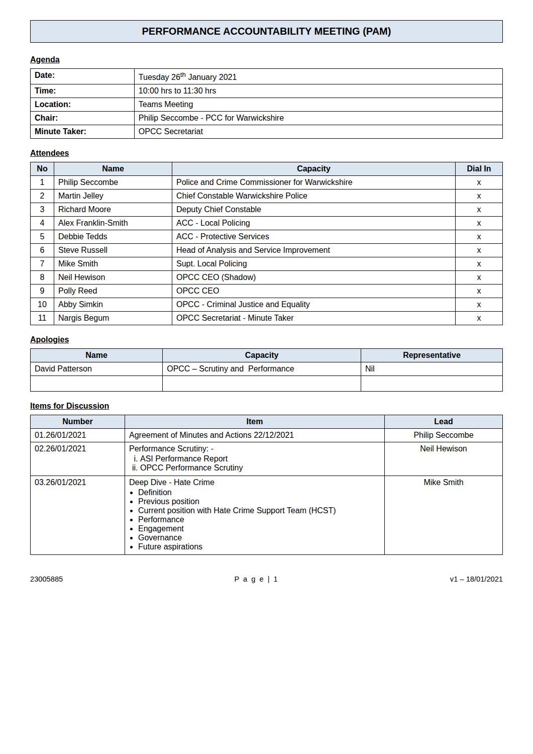PERFORMANCE ACCOUNTABILITY MEETING (PAM)
Agenda
| Date: | Tuesday 26 th January 2021 |
| Time: | 10:00 hrs to 11:30 hrs |
| Location: | Teams Meeting |
| Chair: | Philip Seccombe - PCC for Warwickshire |
| Minute Taker: | OPCC Secretariat |
Attendees
| No | Name | Capacity | Dial In |
| --- | --- | --- | --- |
| 1 | Philip Seccombe | Police and Crime Commissioner for Warwickshire | x |
| 2 | Martin Jelley | Chief Constable Warwickshire Police | x |
| 3 | Richard Moore | Deputy Chief Constable | x |
| 4 | Alex Franklin-Smith | ACC - Local Policing | x |
| 5 | Debbie Tedds | ACC - Protective Services | x |
| 6 | Steve Russell | Head of Analysis and Service Improvement | x |
| 7 | Mike Smith | Supt. Local Policing | x |
| 8 | Neil Hewison | OPCC CEO (Shadow) | x |
| 9 | Polly Reed | OPCC CEO | x |
| 10 | Abby Simkin | OPCC - Criminal Justice and Equality | x |
| 11 | Nargis Begum | OPCC Secretariat - Minute Taker | x |
Apologies
| Name | Capacity | Representative |
| --- | --- | --- |
| David Patterson | OPCC – Scrutiny and Performance | Nil |
Items for Discussion
| Number | Item | Lead |
| --- | --- | --- |
| 01.26/01/2021 | Agreement of Minutes and Actions 22/12/2021 | Philip Seccombe |
| 02.26/01/2021 | Performance Scrutiny: - ASI Performance Report OPCC Performance Scrutiny | Neil Hewison |
| 03.26/01/2021 | Deep Dive - Hate Crime Definition Previous position Current position with Hate Crime Support Team (HCST) Performance Engagement Governance Future aspirations | Mike Smith |
23005885 P a g e | 1 v1 – 18/01/2021